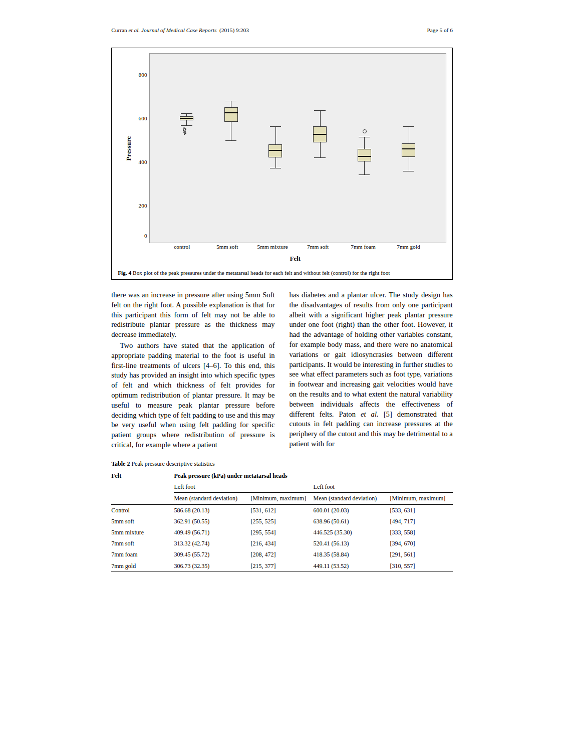Curran et al. Journal of Medical Case Reports (2015) 9:203
Page 5 of 6
Pressure
800
600
400
200
0
control 5mm soft 5mm mixture 7mm soft 7mm foam 7mm gold
Felt
Fig. 4 Box plot of the peak pressures under the metatarsal heads for each felt and without felt (control) for the right foot
there was an increase in pressure after using 5mm Soft felt on the right foot. A possible explanation is that for this participant this form of felt may not be able to redistribute plantar pressure as the thickness may decrease immediately.
Two authors have stated that the application of appropriate padding material to the foot is useful in first-line treatments of ulcers [4–6]. To this end, this study has provided an insight into which specific types of felt and which thickness of felt provides for optimum redistribution of plantar pressure. It may be useful to measure peak plantar pressure before deciding which type of felt padding to use and this may be very useful when using felt padding for specific patient groups where redistribution of pressure is critical, for example where a patient
has diabetes and a plantar ulcer. The study design has the disadvantages of results from only one participant albeit with a significant higher peak plantar pressure under one foot (right) than the other foot. However, it had the advantage of holding other variables constant, for example body mass, and there were no anatomical variations or gait idiosyncrasies between different participants. It would be interesting in further studies to see what effect parameters such as foot type, variations in footwear and increasing gait velocities would have on the results and to what extent the natural variability between individuals affects the effectiveness of different felts. Paton et al. [5] demonstrated that cutouts in felt padding can increase pressures at the periphery of the cutout and this may be detrimental to a patient with for
Table 2 Peak pressure descriptive statistics
| Felt | Peak pressure (kPa) under metatarsal heads |
| --- | --- |
| | Left foot | Left foot |
| | Mean (standard deviation) | [Minimum, maximum] | Mean (standard deviation) | [Minimum, maximum] |
| Control | 586.68 (20.13) | [531, 612] | 600.01 (20.03) | [533, 631] |
| 5mm soft | 362.91 (50.55) | [255, 525] | 638.96 (50.61) | [494, 717] |
| 5mm mixture | 409.49 (56.71) | [295, 554] | 446.525 (35.30) | [333, 558] |
| 7mm soft | 313.32 (42.74) | [216, 434] | 520.41 (56.13) | [394, 670] |
| 7mm foam | 309.45 (55.72) | [208, 472] | 418.35 (58.84) | [291, 561] |
| 7mm gold | 306.73 (32.35) | [215, 377] | 449.11 (53.52) | [310, 557] |